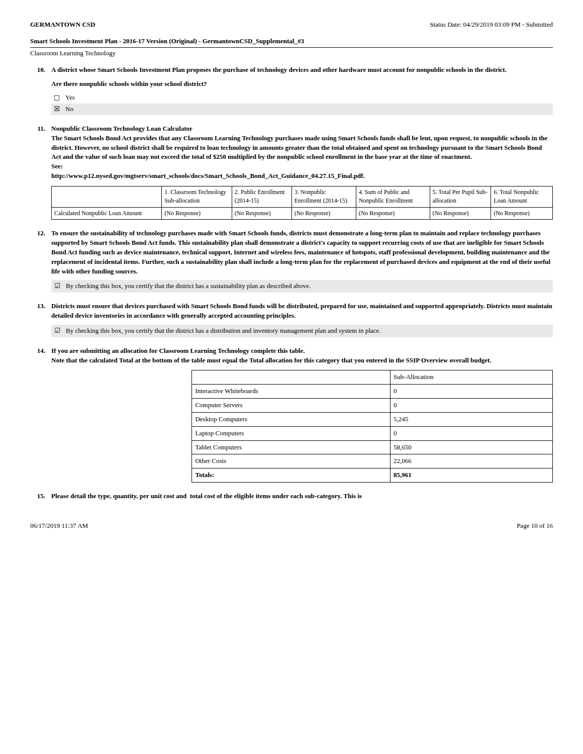GERMANTOWN CSD
Status Date: 04/29/2019 03:09 PM - Submitted
Smart Schools Investment Plan - 2016-17 Version (Original) - GermantownCSD_Supplemental_#3
Classroom Learning Technology
10.
A district whose Smart Schools Investment Plan proposes the purchase of technology devices and other hardware must account for nonpublic schools in the district.
Are there nonpublic schools within your school district?
□Yes
☒No
11.
Nonpublic Classroom Technology Loan Calculator
The Smart Schools Bond Act provides that any Classroom Learning Technology purchases made using Smart Schools funds shall be lent, upon request, to nonpublic schools in the district. However, no school district shall be required to loan technology in amounts greater than the total obtained and spent on technology pursuant to the Smart Schools Bond Act and the value of such loan may not exceed the total of $250 multiplied by the nonpublic school enrollment in the base year at the time of enactment.
See:
http://www.p12.nysed.gov/mgtserv/smart_schools/docs/Smart_Schools_Bond_Act_Guidance_04.27.15_Final.pdf.
| | 1. Classroom Technology Sub-allocation | 2. Public Enrollment (2014-15) | 3. Nonpublic Enrollment (2014-15) | 4. Sum of Public and Nonpublic Enrollment | 5. Total Per Pupil Sub-allocation | 6. Total Nonpublic Loan Amount |
| --- | --- | --- | --- | --- | --- | --- |
| Calculated Nonpublic Loan Amount | (No Response) | (No Response) | (No Response) | (No Response) | (No Response) | (No Response) |
12.
To ensure the sustainability of technology purchases made with Smart Schools funds, districts must demonstrate a long-term plan to maintain and replace technology purchases supported by Smart Schools Bond Act funds. This sustainability plan shall demonstrate a district's capacity to support recurring costs of use that are ineligible for Smart Schools Bond Act funding such as device maintenance, technical support, Internet and wireless fees, maintenance of hotspots, staff professional development, building maintenance and the replacement of incidental items. Further, such a sustainability plan shall include a long-term plan for the replacement of purchased devices and equipment at the end of their useful life with other funding sources.
☑By checking this box, you certify that the district has a sustainability plan as described above.
13.
Districts must ensure that devices purchased with Smart Schools Bond funds will be distributed, prepared for use, maintained and supported appropriately. Districts must maintain detailed device inventories in accordance with generally accepted accounting principles.
☑By checking this box, you certify that the district has a distribution and inventory management plan and system in place.
14.
If you are submitting an allocation for Classroom Learning Technology complete this table.
Note that the calculated Total at the bottom of the table must equal the Total allocation for this category that you entered in the SSIP Overview overall budget.
| | Sub-Allocation |
| --- | --- |
| Interactive Whiteboards | 0 |
| Computer Servers | 0 |
| Desktop Computers | 5,245 |
| Laptop Computers | 0 |
| Tablet Computers | 58,650 |
| Other Costs | 22,066 |
| Totals: | 85,961 |
15.
Please detail the type, quantity, per unit cost and total cost of the eligible items under each sub-category. This is
06/17/2019 11:37 AM
Page 10 of 16